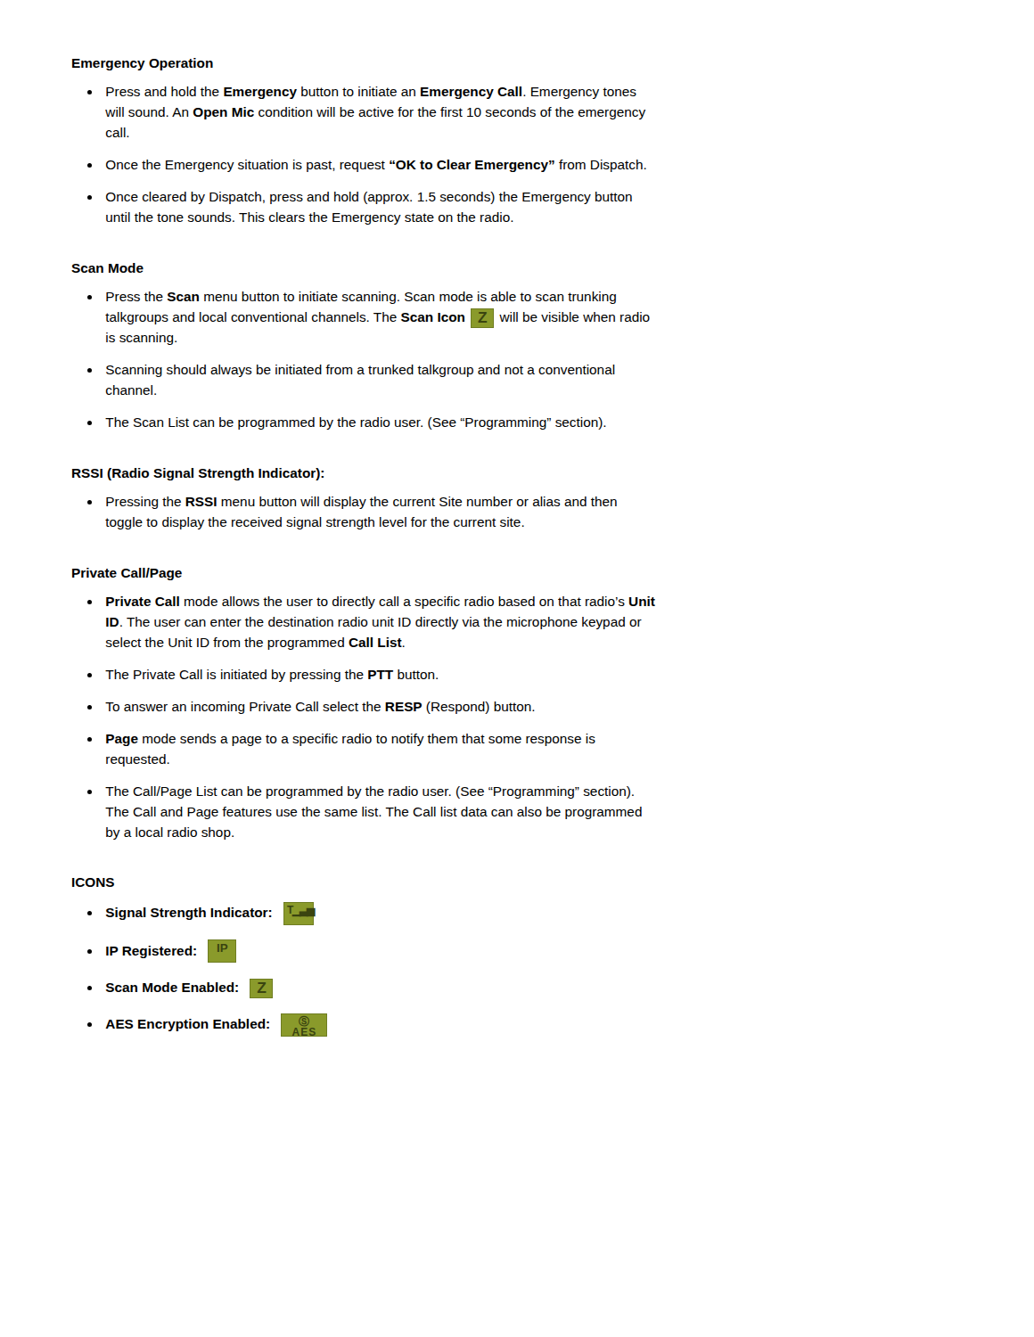Emergency Operation
Press and hold the Emergency button to initiate an Emergency Call. Emergency tones will sound. An Open Mic condition will be active for the first 10 seconds of the emergency call.
Once the Emergency situation is past, request “OK to Clear Emergency” from Dispatch.
Once cleared by Dispatch, press and hold (approx. 1.5 seconds) the Emergency button until the tone sounds. This clears the Emergency state on the radio.
Scan Mode
Press the Scan menu button to initiate scanning. Scan mode is able to scan trunking talkgroups and local conventional channels. The Scan Icon Z will be visible when radio is scanning.
Scanning should always be initiated from a trunked talkgroup and not a conventional channel.
The Scan List can be programmed by the radio user. (See “Programming” section).
RSSI (Radio Signal Strength Indicator):
Pressing the RSSI menu button will display the current Site number or alias and then toggle to display the received signal strength level for the current site.
Private Call/Page
Private Call mode allows the user to directly call a specific radio based on that radio’s Unit ID. The user can enter the destination radio unit ID directly via the microphone keypad or select the Unit ID from the programmed Call List.
The Private Call is initiated by pressing the PTT button.
To answer an incoming Private Call select the RESP (Respond) button.
Page mode sends a page to a specific radio to notify them that some response is requested.
The Call/Page List can be programmed by the radio user. (See “Programming” section). The Call and Page features use the same list. The Call list data can also be programmed by a local radio shop.
ICONS
Signal Strength Indicator: T▁▃▅
IP Registered: IP
Scan Mode Enabled: Z
AES Encryption Enabled: Ⓢ AES